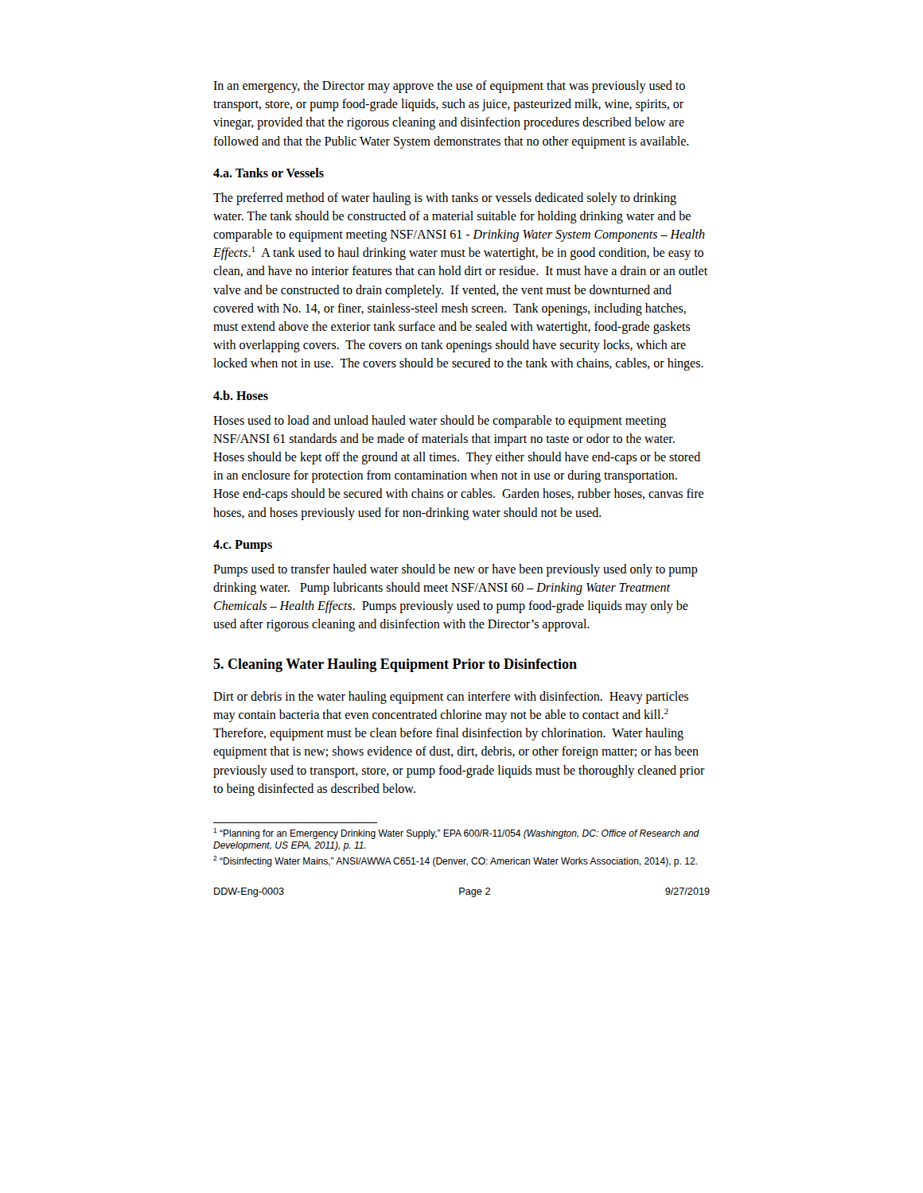In an emergency, the Director may approve the use of equipment that was previously used to transport, store, or pump food-grade liquids, such as juice, pasteurized milk, wine, spirits, or vinegar, provided that the rigorous cleaning and disinfection procedures described below are followed and that the Public Water System demonstrates that no other equipment is available.
4.a. Tanks or Vessels
The preferred method of water hauling is with tanks or vessels dedicated solely to drinking water. The tank should be constructed of a material suitable for holding drinking water and be comparable to equipment meeting NSF/ANSI 61 - Drinking Water System Components – Health Effects.1 A tank used to haul drinking water must be watertight, be in good condition, be easy to clean, and have no interior features that can hold dirt or residue. It must have a drain or an outlet valve and be constructed to drain completely. If vented, the vent must be downturned and covered with No. 14, or finer, stainless-steel mesh screen. Tank openings, including hatches, must extend above the exterior tank surface and be sealed with watertight, food-grade gaskets with overlapping covers. The covers on tank openings should have security locks, which are locked when not in use. The covers should be secured to the tank with chains, cables, or hinges.
4.b. Hoses
Hoses used to load and unload hauled water should be comparable to equipment meeting NSF/ANSI 61 standards and be made of materials that impart no taste or odor to the water. Hoses should be kept off the ground at all times. They either should have end-caps or be stored in an enclosure for protection from contamination when not in use or during transportation. Hose end-caps should be secured with chains or cables. Garden hoses, rubber hoses, canvas fire hoses, and hoses previously used for non-drinking water should not be used.
4.c. Pumps
Pumps used to transfer hauled water should be new or have been previously used only to pump drinking water. Pump lubricants should meet NSF/ANSI 60 – Drinking Water Treatment Chemicals – Health Effects. Pumps previously used to pump food-grade liquids may only be used after rigorous cleaning and disinfection with the Director’s approval.
5. Cleaning Water Hauling Equipment Prior to Disinfection
Dirt or debris in the water hauling equipment can interfere with disinfection. Heavy particles may contain bacteria that even concentrated chlorine may not be able to contact and kill.2 Therefore, equipment must be clean before final disinfection by chlorination. Water hauling equipment that is new; shows evidence of dust, dirt, debris, or other foreign matter; or has been previously used to transport, store, or pump food-grade liquids must be thoroughly cleaned prior to being disinfected as described below.
1 “Planning for an Emergency Drinking Water Supply,” EPA 600/R-11/054 (Washington, DC: Office of Research and Development, US EPA, 2011), p. 11.
2 “Disinfecting Water Mains,” ANSI/AWWA C651-14 (Denver, CO: American Water Works Association, 2014), p. 12.
DDW-Eng-0003 Page 2 9/27/2019